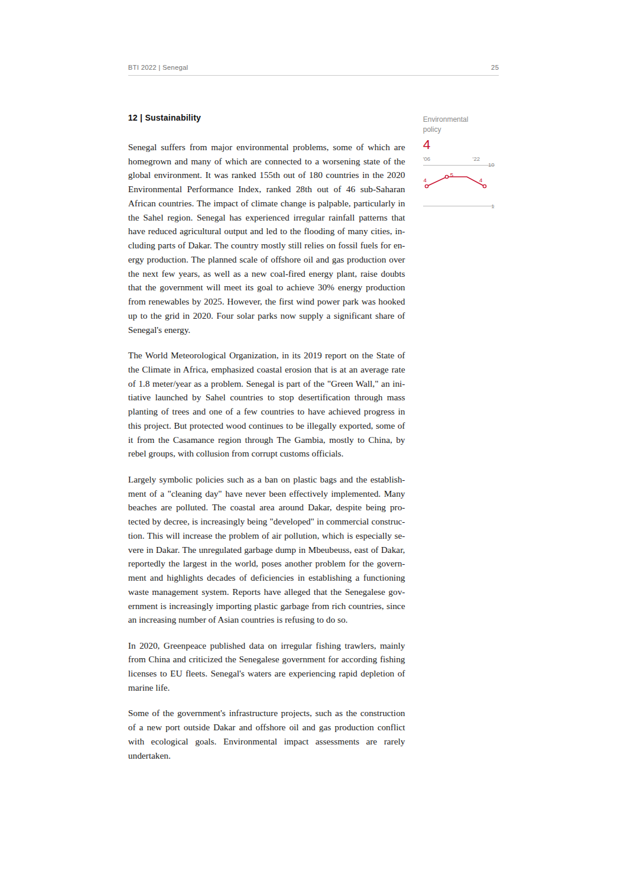BTI 2022 | Senegal 25
12 | Sustainability
Senegal suffers from major environmental problems, some of which are homegrown and many of which are connected to a worsening state of the global environment. It was ranked 155th out of 180 countries in the 2020 Environmental Performance Index, ranked 28th out of 46 sub-Saharan African countries. The impact of climate change is palpable, particularly in the Sahel region. Senegal has experienced irregular rainfall patterns that have reduced agricultural output and led to the flooding of many cities, including parts of Dakar. The country mostly still relies on fossil fuels for energy production. The planned scale of offshore oil and gas production over the next few years, as well as a new coal-fired energy plant, raise doubts that the government will meet its goal to achieve 30% energy production from renewables by 2025. However, the first wind power park was hooked up to the grid in 2020. Four solar parks now supply a significant share of Senegal's energy.
The World Meteorological Organization, in its 2019 report on the State of the Climate in Africa, emphasized coastal erosion that is at an average rate of 1.8 meter/year as a problem. Senegal is part of the "Green Wall," an initiative launched by Sahel countries to stop desertification through mass planting of trees and one of a few countries to have achieved progress in this project. But protected wood continues to be illegally exported, some of it from the Casamance region through The Gambia, mostly to China, by rebel groups, with collusion from corrupt customs officials.
Largely symbolic policies such as a ban on plastic bags and the establishment of a "cleaning day" have never been effectively implemented. Many beaches are polluted. The coastal area around Dakar, despite being protected by decree, is increasingly being "developed" in commercial construction. This will increase the problem of air pollution, which is especially severe in Dakar. The unregulated garbage dump in Mbeubeuss, east of Dakar, reportedly the largest in the world, poses another problem for the government and highlights decades of deficiencies in establishing a functioning waste management system. Reports have alleged that the Senegalese government is increasingly importing plastic garbage from rich countries, since an increasing number of Asian countries is refusing to do so.
In 2020, Greenpeace published data on irregular fishing trawlers, mainly from China and criticized the Senegalese government for according fishing licenses to EU fleets. Senegal's waters are experiencing rapid depletion of marine life.
Some of the government's infrastructure projects, such as the construction of a new port outside Dakar and offshore oil and gas production conflict with ecological goals. Environmental impact assessments are rarely undertaken.
Environmental policy
4
'06 '22 10 1 4 5 4